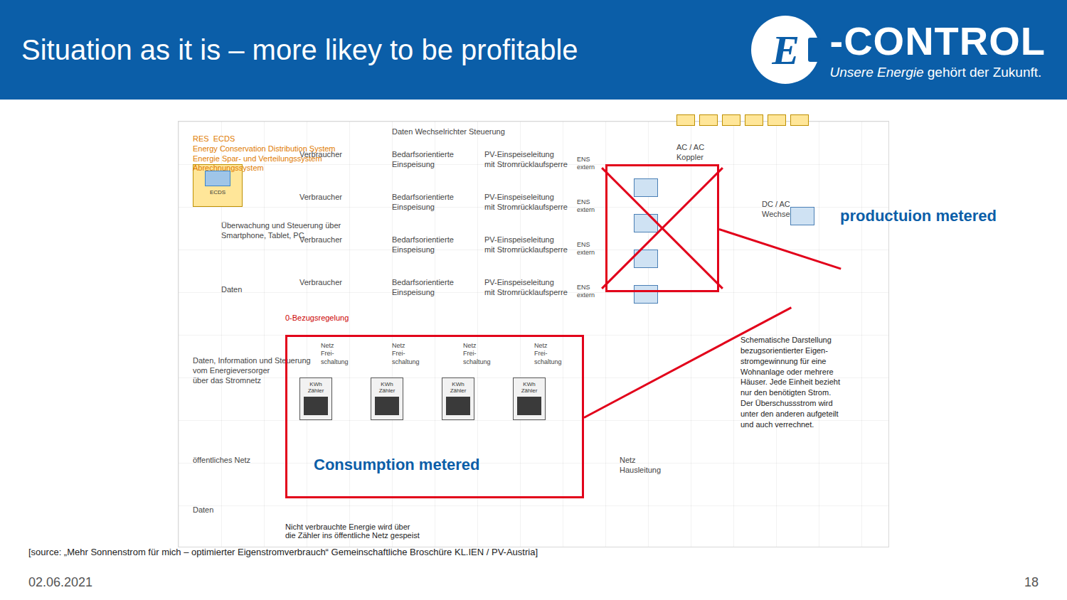Situation as it is – more likey to be profitable
-CONTROL Unsere Energie gehört der Zukunft.
ECDS
RES ECDS
Energy Conservation Distribution System
Energie Spar- und Verteilungssystem
Abrechnungssystem
Daten Wechselrichter Steuerung
Verbraucher
Verbraucher
Verbraucher
Verbraucher
Bedarfsorientierte
Einspeisung
Bedarfsorientierte
Einspeisung
Bedarfsorientierte
Einspeisung
Bedarfsorientierte
Einspeisung
PV-Einspeiseleitung
mit Stromrücklaufsperre
PV-Einspeiseleitung
mit Stromrücklaufsperre
PV-Einspeiseleitung
mit Stromrücklaufsperre
PV-Einspeiseleitung
mit Stromrücklaufsperre
ENS
extern
ENS
extern
ENS
extern
ENS
extern
AC / AC
Koppler
DC / AC
Wechselrichter
Überwachung und Steuerung über
Smartphone, Tablet, PC
Daten
0-Bezugsregelung
Daten, Information und Steuerung
vom Energieversorger
über das Stromnetz
Netz
Frei-
schaltung
Netz
Frei-
schaltung
Netz
Frei-
schaltung
Netz
Frei-
schaltung
KWh
Zähler
KWh
Zähler
KWh
Zähler
KWh
Zähler
öffentliches Netz
Daten
Netz
Hausleitung
productuion metered
Consumption metered
Schematische Darstellung
bezugsorientierter Eigen-
stromgewinnung für eine
Wohnanlage oder mehrere
Häuser. Jede Einheit bezieht
nur den benötigten Strom.
Der Überschussstrom wird
unter den anderen aufgeteilt
und auch verrechnet.
Nicht verbrauchte Energie wird über
die Zähler ins öffentliche Netz gespeist
[source: „Mehr Sonnenstrom für mich – optimierter Eigenstromverbrauch“ Gemeinschaftliche Broschüre KL.IEN / PV-Austria]
02.06.2021 18